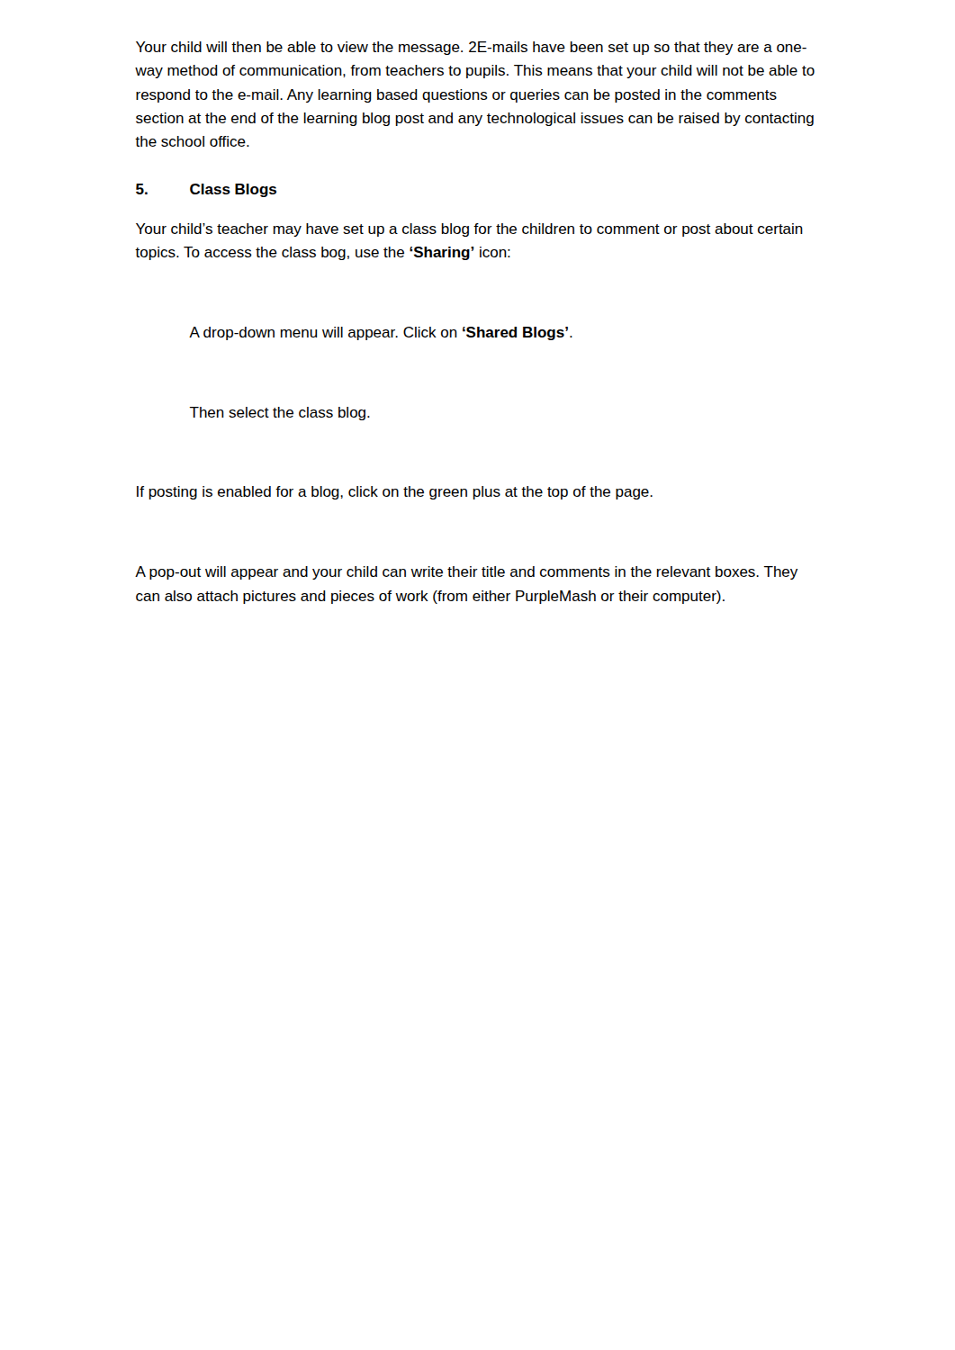Your child will then be able to view the message. 2E-mails have been set up so that they are a one-way method of communication, from teachers to pupils. This means that your child will not be able to respond to the e-mail. Any learning based questions or queries can be posted in the comments section at the end of the learning blog post and any technological issues can be raised by contacting the school office.
5. Class Blogs
Your child’s teacher may have set up a class blog for the children to comment or post about certain topics. To access the class bog, use the ‘Sharing’ icon:
A drop-down menu will appear. Click on ‘Shared Blogs’.
Then select the class blog.
If posting is enabled for a blog, click on the green plus at the top of the page.
A pop-out will appear and your child can write their title and comments in the relevant boxes. They can also attach pictures and pieces of work (from either PurpleMash or their computer).